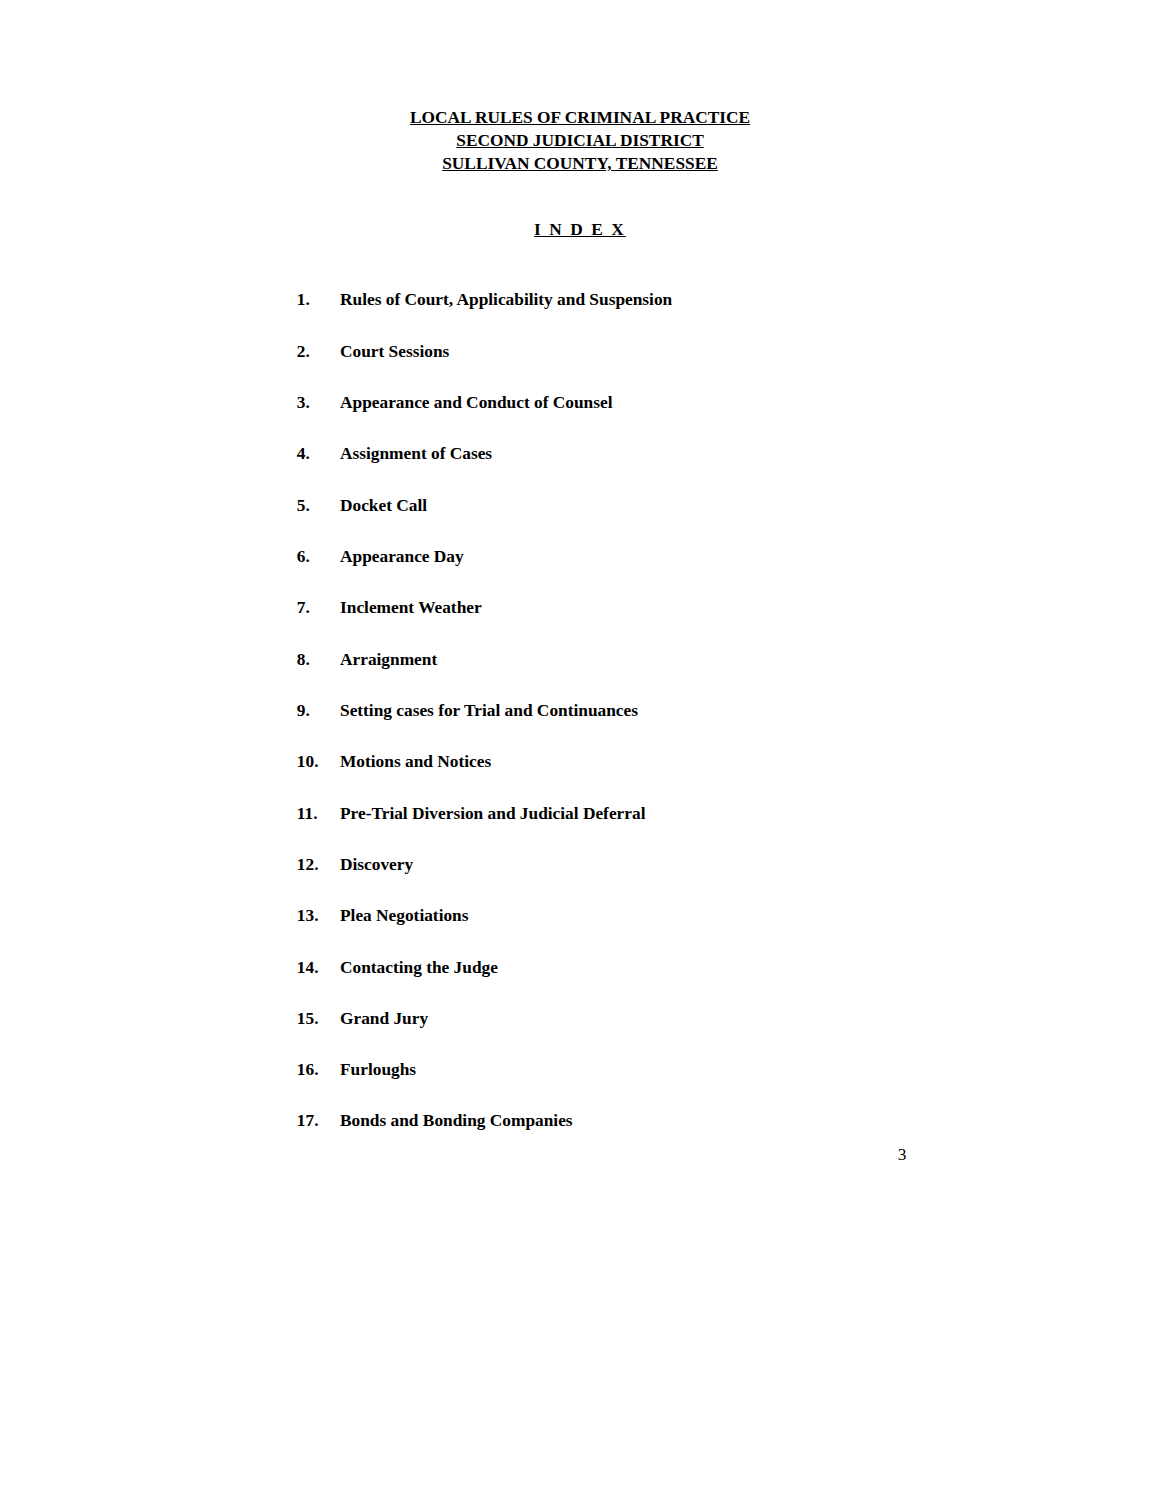LOCAL RULES OF CRIMINAL PRACTICE SECOND JUDICIAL DISTRICT SULLIVAN COUNTY, TENNESSEE
I N D E X
1. Rules of Court, Applicability and Suspension
2. Court Sessions
3. Appearance and Conduct of Counsel
4. Assignment of Cases
5. Docket Call
6. Appearance Day
7. Inclement Weather
8. Arraignment
9. Setting cases for Trial and Continuances
10. Motions and Notices
11. Pre-Trial Diversion and Judicial Deferral
12. Discovery
13. Plea Negotiations
14. Contacting the Judge
15. Grand Jury
16. Furloughs
17. Bonds and Bonding Companies
3